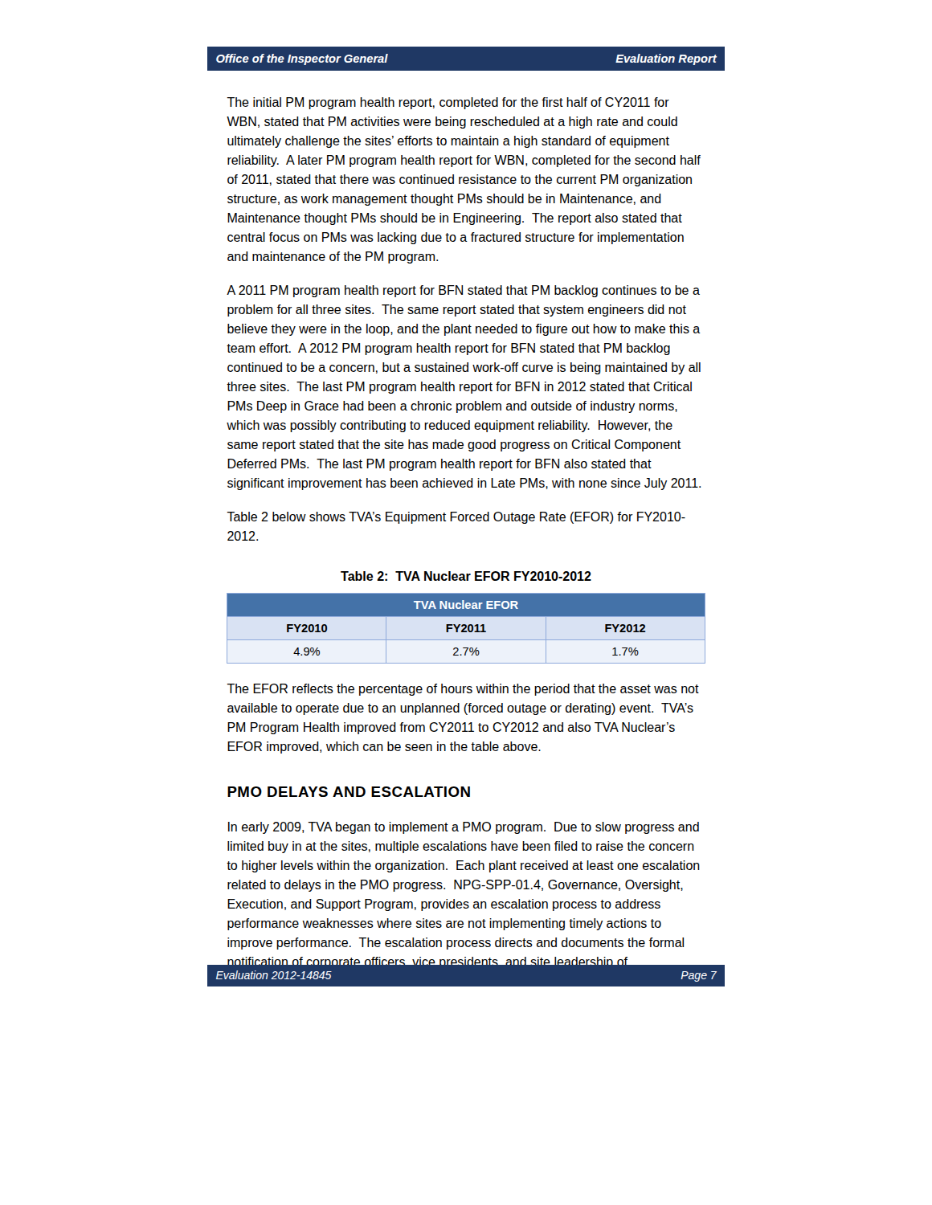Office of the Inspector General Evaluation Report
The initial PM program health report, completed for the first half of CY2011 for WBN, stated that PM activities were being rescheduled at a high rate and could ultimately challenge the sites’ efforts to maintain a high standard of equipment reliability. A later PM program health report for WBN, completed for the second half of 2011, stated that there was continued resistance to the current PM organization structure, as work management thought PMs should be in Maintenance, and Maintenance thought PMs should be in Engineering. The report also stated that central focus on PMs was lacking due to a fractured structure for implementation and maintenance of the PM program.
A 2011 PM program health report for BFN stated that PM backlog continues to be a problem for all three sites. The same report stated that system engineers did not believe they were in the loop, and the plant needed to figure out how to make this a team effort. A 2012 PM program health report for BFN stated that PM backlog continued to be a concern, but a sustained work-off curve is being maintained by all three sites. The last PM program health report for BFN in 2012 stated that Critical PMs Deep in Grace had been a chronic problem and outside of industry norms, which was possibly contributing to reduced equipment reliability. However, the same report stated that the site has made good progress on Critical Component Deferred PMs. The last PM program health report for BFN also stated that significant improvement has been achieved in Late PMs, with none since July 2011.
Table 2 below shows TVA’s Equipment Forced Outage Rate (EFOR) for FY2010-2012.
Table 2: TVA Nuclear EFOR FY2010-2012
| TVA Nuclear EFOR |
| --- |
| FY2010 | FY2011 | FY2012 |
| 4.9% | 2.7% | 1.7% |
The EFOR reflects the percentage of hours within the period that the asset was not available to operate due to an unplanned (forced outage or derating) event. TVA’s PM Program Health improved from CY2011 to CY2012 and also TVA Nuclear’s EFOR improved, which can be seen in the table above.
PMO DELAYS AND ESCALATION
In early 2009, TVA began to implement a PMO program. Due to slow progress and limited buy in at the sites, multiple escalations have been filed to raise the concern to higher levels within the organization. Each plant received at least one escalation related to delays in the PMO progress. NPG-SPP-01.4, Governance, Oversight, Execution, and Support Program, provides an escalation process to address performance weaknesses where sites are not implementing timely actions to improve performance. The escalation process directs and documents the formal notification of corporate officers, vice presidents, and site leadership of
Evaluation 2012-14845 Page 7